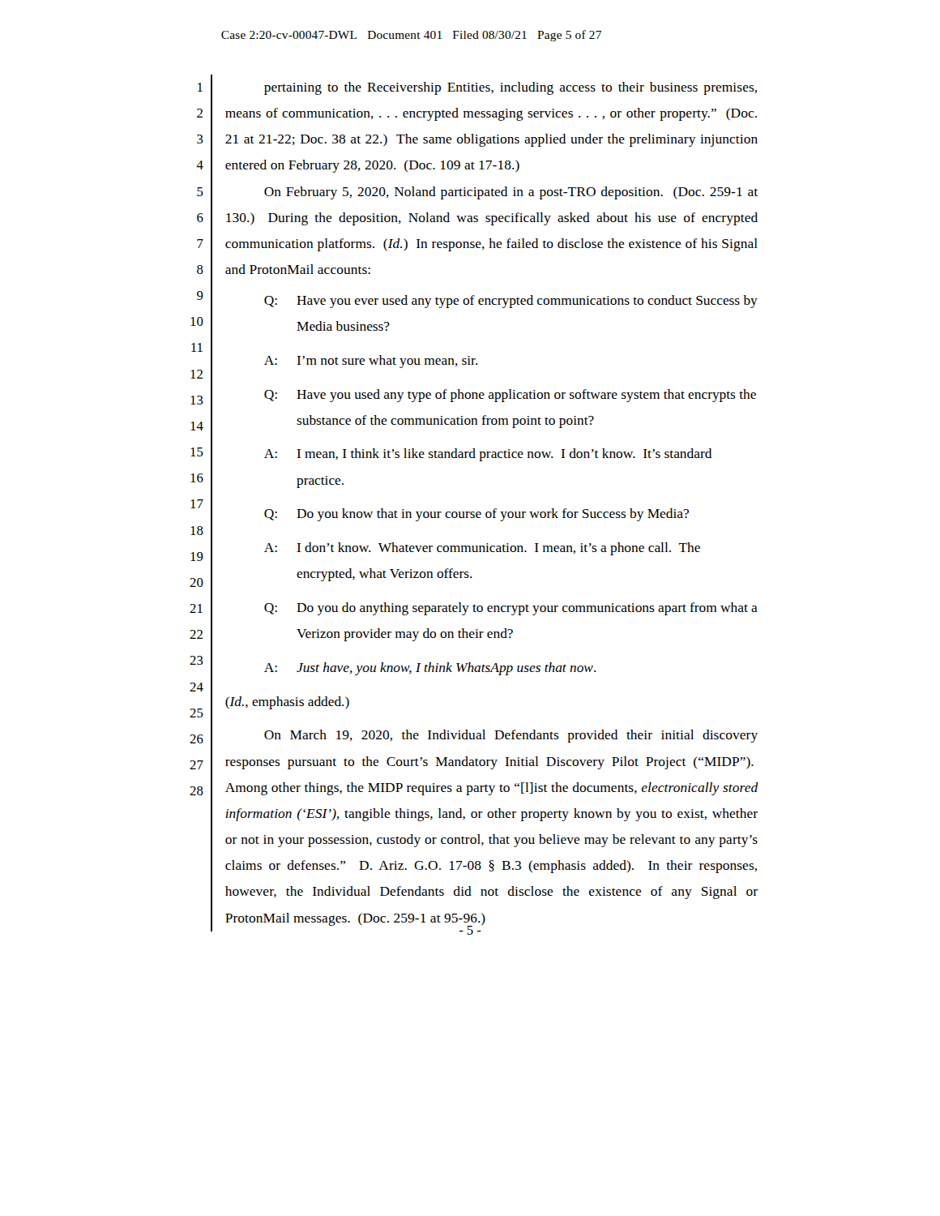Case 2:20-cv-00047-DWL Document 401 Filed 08/30/21 Page 5 of 27
1
2
3
4
5
6
7
8
9
10
11
12
13
14
15
16
17
18
19
20
21
22
23
24
25
26
27
28
pertaining to the Receivership Entities, including access to their business premises, means of communication, . . . encrypted messaging services . . . , or other property.” (Doc. 21 at 21-22; Doc. 38 at 22.) The same obligations applied under the preliminary injunction entered on February 28, 2020. (Doc. 109 at 17-18.)
On February 5, 2020, Noland participated in a post-TRO deposition. (Doc. 259-1 at 130.) During the deposition, Noland was specifically asked about his use of encrypted communication platforms. (Id.) In response, he failed to disclose the existence of his Signal and ProtonMail accounts:
Q:
Have you ever used any type of encrypted communications to conduct Success by Media business?
A:
I’m not sure what you mean, sir.
Q:
Have you used any type of phone application or software system that encrypts the substance of the communication from point to point?
A:
I mean, I think it’s like standard practice now. I don’t know. It’s standard practice.
Q:
Do you know that in your course of your work for Success by Media?
A:
I don’t know. Whatever communication. I mean, it’s a phone call. The encrypted, what Verizon offers.
Q:
Do you do anything separately to encrypt your communications apart from what a Verizon provider may do on their end?
A:
Just have, you know, I think WhatsApp uses that now.
(Id., emphasis added.)
On March 19, 2020, the Individual Defendants provided their initial discovery responses pursuant to the Court’s Mandatory Initial Discovery Pilot Project (“MIDP”). Among other things, the MIDP requires a party to “[l]ist the documents, electronically stored information (‘ESI’), tangible things, land, or other property known by you to exist, whether or not in your possession, custody or control, that you believe may be relevant to any party’s claims or defenses.” D. Ariz. G.O. 17-08 § B.3 (emphasis added). In their responses, however, the Individual Defendants did not disclose the existence of any Signal or ProtonMail messages. (Doc. 259-1 at 95-96.)
- 5 -